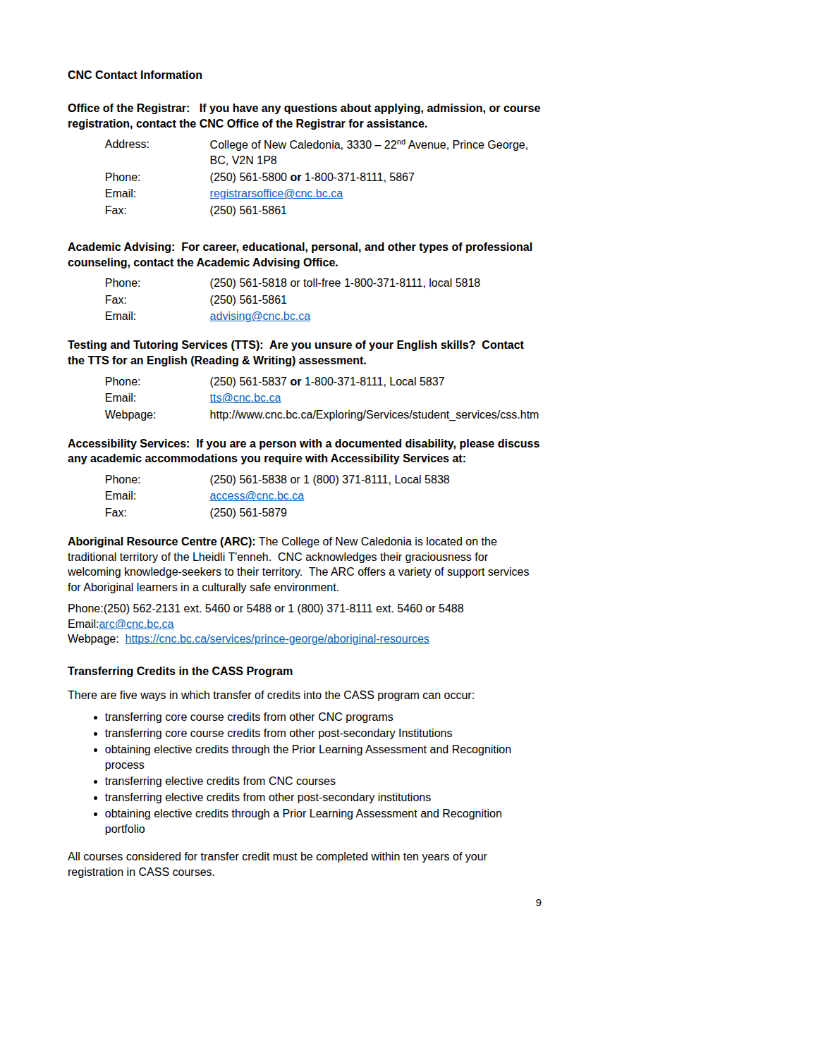CNC Contact Information
Office of the Registrar: If you have any questions about applying, admission, or course registration, contact the CNC Office of the Registrar for assistance.
| Address: | College of New Caledonia, 3330 – 22 nd Avenue, Prince George, BC, V2N 1P8 |
| Phone: | (250) 561-5800 or 1-800-371-8111, 5867 |
| Email: | registrarsoffice@cnc.bc.ca |
| Fax: | (250) 561-5861 |
Academic Advising: For career, educational, personal, and other types of professional counseling, contact the Academic Advising Office.
| Phone: | (250) 561-5818 or toll-free 1-800-371-8111, local 5818 |
| Fax: | (250) 561-5861 |
| Email: | advising@cnc.bc.ca |
Testing and Tutoring Services (TTS): Are you unsure of your English skills? Contact the TTS for an English (Reading & Writing) assessment.
| Phone: | (250) 561-5837 or 1-800-371-8111, Local 5837 |
| Email: | tts@cnc.bc.ca |
| Webpage: | http://www.cnc.bc.ca/Exploring/Services/student_services/css.htm |
Accessibility Services: If you are a person with a documented disability, please discuss any academic accommodations you require with Accessibility Services at:
| Phone: | (250) 561-5838 or 1 (800) 371-8111, Local 5838 |
| Email: | access@cnc.bc.ca |
| Fax: | (250) 561-5879 |
Aboriginal Resource Centre (ARC): The College of New Caledonia is located on the traditional territory of the Lheidli T'enneh. CNC acknowledges their graciousness for welcoming knowledge-seekers to their territory. The ARC offers a variety of support services for Aboriginal learners in a culturally safe environment.
Phone:(250) 562-2131 ext. 5460 or 5488 or 1 (800) 371-8111 ext. 5460 or 5488
Email:arc@cnc.bc.ca
Webpage: https://cnc.bc.ca/services/prince-george/aboriginal-resources
Transferring Credits in the CASS Program
There are five ways in which transfer of credits into the CASS program can occur:
transferring core course credits from other CNC programs
transferring core course credits from other post-secondary Institutions
obtaining elective credits through the Prior Learning Assessment and Recognition process
transferring elective credits from CNC courses
transferring elective credits from other post-secondary institutions
obtaining elective credits through a Prior Learning Assessment and Recognition portfolio
All courses considered for transfer credit must be completed within ten years of your registration in CASS courses.
9